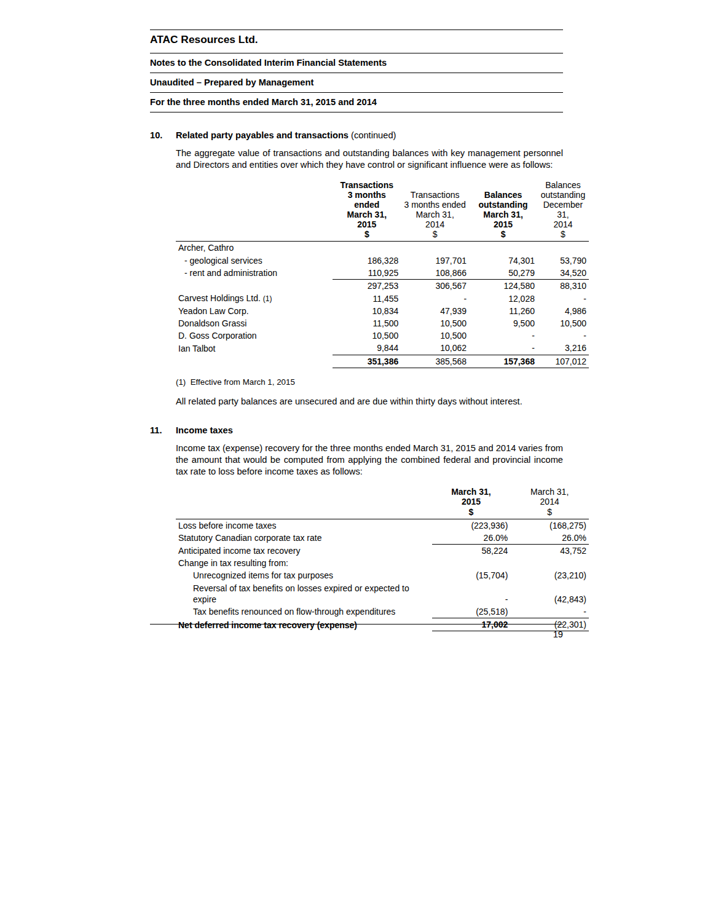ATAC Resources Ltd.
Notes to the Consolidated Interim Financial Statements
Unaudited – Prepared by Management
For the three months ended March 31, 2015 and 2014
10.
Related party payables and transactions (continued)
The aggregate value of transactions and outstanding balances with key management personnel and Directors and entities over which they have control or significant influence were as follows:
| | Transactions 3 months ended March 31, 2015 $ | Transactions 3 months ended March 31, 2014 $ | Balances outstanding March 31, 2015 $ | Balances outstanding December 31, 2014 $ |
| --- | --- | --- | --- | --- |
| Archer, Cathro | | | | |
| - geological services | 186,328 | 197,701 | 74,301 | 53,790 |
| - rent and administration | 110,925 | 108,866 | 50,279 | 34,520 |
| | 297,253 | 306,567 | 124,580 | 88,310 |
| Carvest Holdings Ltd. (1) | 11,455 | - | 12,028 | - |
| Yeadon Law Corp. | 10,834 | 47,939 | 11,260 | 4,986 |
| Donaldson Grassi | 11,500 | 10,500 | 9,500 | 10,500 |
| D. Goss Corporation | 10,500 | 10,500 | - | - |
| Ian Talbot | 9,844 | 10,062 | - | 3,216 |
| | 351,386 | 385,568 | 157,368 | 107,012 |
(1) Effective from March 1, 2015
All related party balances are unsecured and are due within thirty days without interest.
11.
Income taxes
Income tax (expense) recovery for the three months ended March 31, 2015 and 2014 varies from the amount that would be computed from applying the combined federal and provincial income tax rate to loss before income taxes as follows:
| | March 31, 2015 $ | March 31, 2014 $ |
| --- | --- | --- |
| Loss before income taxes | (223,936) | (168,275) |
| Statutory Canadian corporate tax rate | 26.0% | 26.0% |
| Anticipated income tax recovery | 58,224 | 43,752 |
| Change in tax resulting from: | | |
| Unrecognized items for tax purposes | (15,704) | (23,210) |
| Reversal of tax benefits on losses expired or expected to expire | - | (42,843) |
| Tax benefits renounced on flow-through expenditures | (25,518) | - |
| Net deferred income tax recovery (expense) | 17,002 | (22,301) |
19